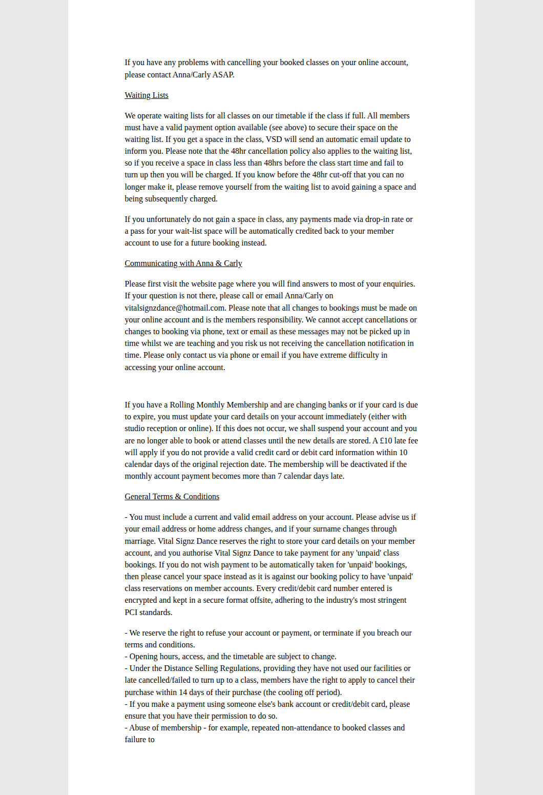If you have any problems with cancelling your booked classes on your online account, please contact Anna/Carly ASAP.
Waiting Lists
We operate waiting lists for all classes on our timetable if the class if full. All members must have a valid payment option available (see above) to secure their space on the waiting list. If you get a space in the class, VSD will send an automatic email update to inform you. Please note that the 48hr cancellation policy also applies to the waiting list, so if you receive a space in class less than 48hrs before the class start time and fail to turn up then you will be charged. If you know before the 48hr cut-off that you can no longer make it, please remove yourself from the waiting list to avoid gaining a space and being subsequently charged.
If you unfortunately do not gain a space in class, any payments made via drop-in rate or a pass for your wait-list space will be automatically credited back to your member account to use for a future booking instead.
Communicating with Anna & Carly
Please first visit the website page where you will find answers to most of your enquiries. If your question is not there, please call or email Anna/Carly on vitalsignzdance@hotmail.com. Please note that all changes to bookings must be made on your online account and is the members responsibility. We cannot accept cancellations or changes to booking via phone, text or email as these messages may not be picked up in time whilst we are teaching and you risk us not receiving the cancellation notification in time. Please only contact us via phone or email if you have extreme difficulty in accessing your online account.
If you have a Rolling Monthly Membership and are changing banks or if your card is due to expire, you must update your card details on your account immediately (either with studio reception or online). If this does not occur, we shall suspend your account and you are no longer able to book or attend classes until the new details are stored. A £10 late fee will apply if you do not provide a valid credit card or debit card information within 10 calendar days of the original rejection date. The membership will be deactivated if the monthly account payment becomes more than 7 calendar days late.
General Terms & Conditions
- You must include a current and valid email address on your account. Please advise us if your email address or home address changes, and if your surname changes through marriage. Vital Signz Dance reserves the right to store your card details on your member account, and you authorise Vital Signz Dance to take payment for any 'unpaid' class bookings. If you do not wish payment to be automatically taken for 'unpaid' bookings, then please cancel your space instead as it is against our booking policy to have 'unpaid' class reservations on member accounts. Every credit/debit card number entered is encrypted and kept in a secure format offsite, adhering to the industry's most stringent PCI standards.
- We reserve the right to refuse your account or payment, or terminate if you breach our terms and conditions.
- Opening hours, access, and the timetable are subject to change.
- Under the Distance Selling Regulations, providing they have not used our facilities or late cancelled/failed to turn up to a class, members have the right to apply to cancel their purchase within 14 days of their purchase (the cooling off period).
- If you make a payment using someone else's bank account or credit/debit card, please ensure that you have their permission to do so.
- Abuse of membership - for example, repeated non-attendance to booked classes and failure to